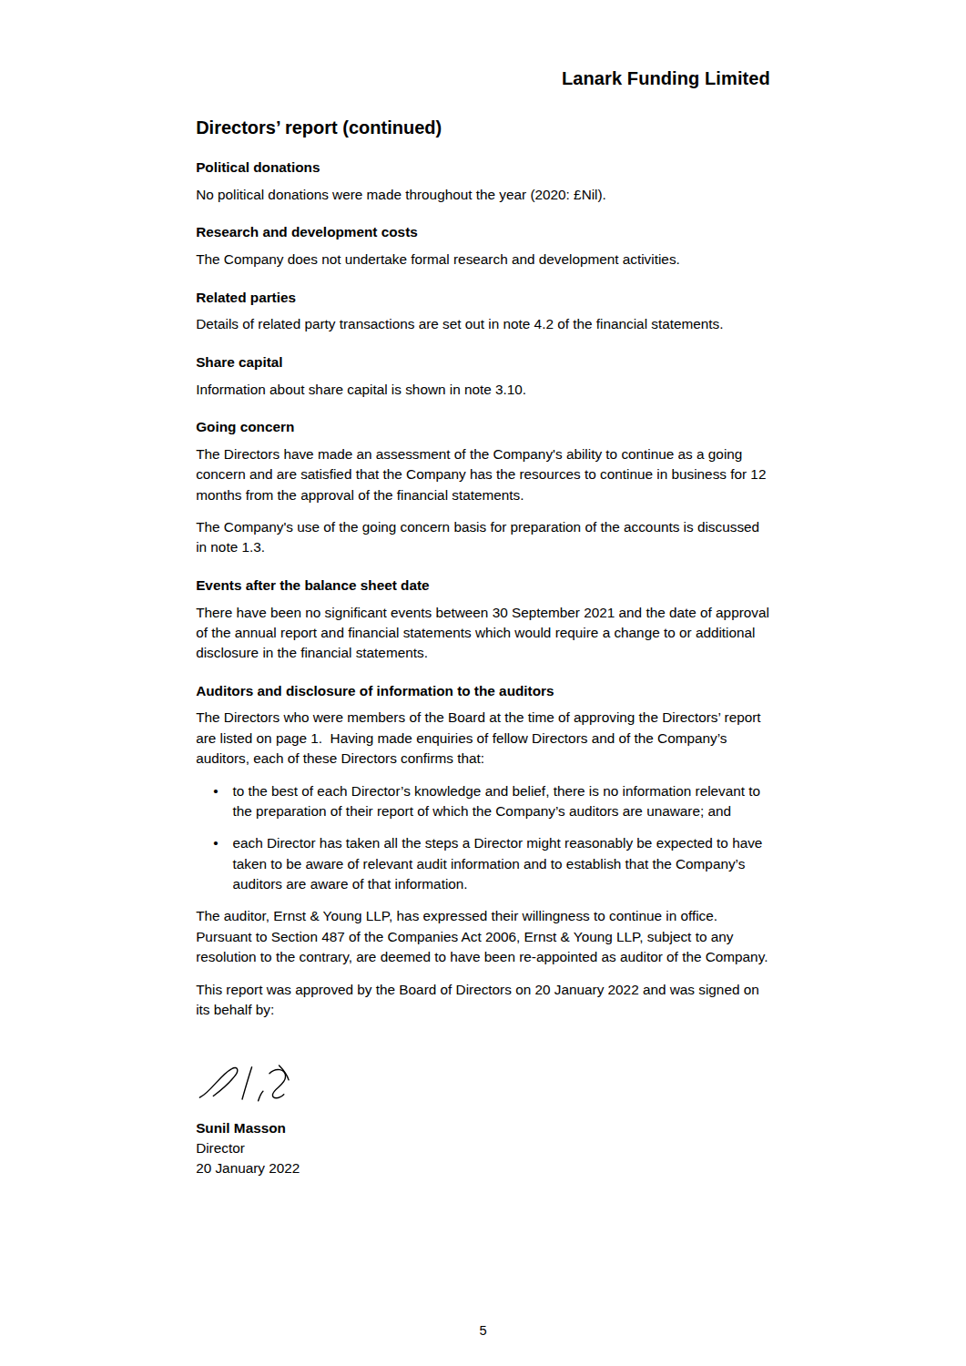Lanark Funding Limited
Directors’ report (continued)
Political donations
No political donations were made throughout the year (2020: £Nil).
Research and development costs
The Company does not undertake formal research and development activities.
Related parties
Details of related party transactions are set out in note 4.2 of the financial statements.
Share capital
Information about share capital is shown in note 3.10.
Going concern
The Directors have made an assessment of the Company's ability to continue as a going concern and are satisfied that the Company has the resources to continue in business for 12 months from the approval of the financial statements.
The Company's use of the going concern basis for preparation of the accounts is discussed in note 1.3.
Events after the balance sheet date
There have been no significant events between 30 September 2021 and the date of approval of the annual report and financial statements which would require a change to or additional disclosure in the financial statements.
Auditors and disclosure of information to the auditors
The Directors who were members of the Board at the time of approving the Directors’ report are listed on page 1. Having made enquiries of fellow Directors and of the Company’s auditors, each of these Directors confirms that:
to the best of each Director’s knowledge and belief, there is no information relevant to the preparation of their report of which the Company’s auditors are unaware; and
each Director has taken all the steps a Director might reasonably be expected to have taken to be aware of relevant audit information and to establish that the Company’s auditors are aware of that information.
The auditor, Ernst & Young LLP, has expressed their willingness to continue in office. Pursuant to Section 487 of the Companies Act 2006, Ernst & Young LLP, subject to any resolution to the contrary, are deemed to have been re-appointed as auditor of the Company.
This report was approved by the Board of Directors on 20 January 2022 and was signed on its behalf by:
Sunil Masson
Director
20 January 2022
5